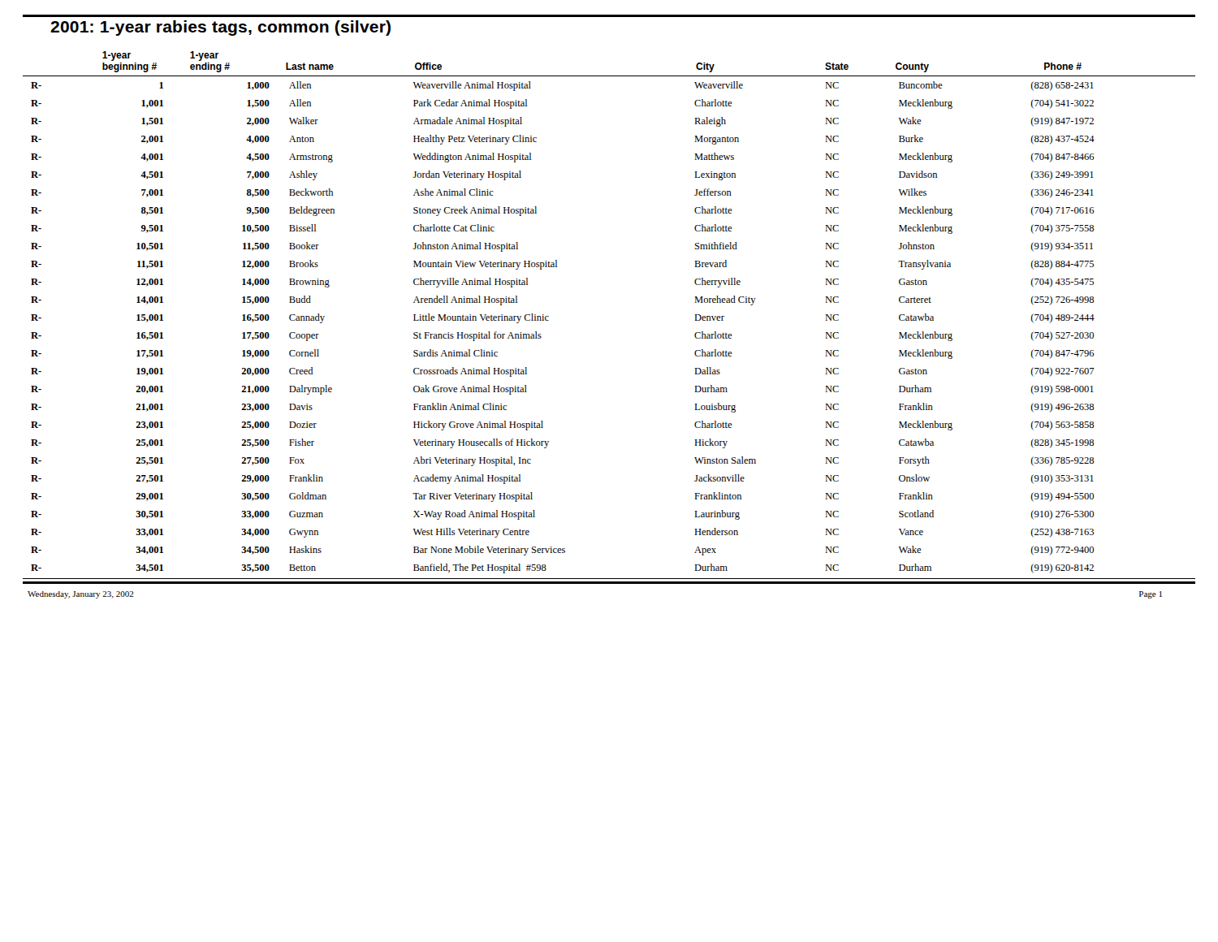2001: 1-year rabies tags, common (silver)
| | 1-year beginning # | 1-year ending # | Last name | Office | City | State | County | Phone # |
| --- | --- | --- | --- | --- | --- | --- | --- | --- |
| R- | 1 | 1,000 | Allen | Weaverville Animal Hospital | Weaverville | NC | Buncombe | (828) 658-2431 |
| R- | 1,001 | 1,500 | Allen | Park Cedar Animal Hospital | Charlotte | NC | Mecklenburg | (704) 541-3022 |
| R- | 1,501 | 2,000 | Walker | Armadale Animal Hospital | Raleigh | NC | Wake | (919) 847-1972 |
| R- | 2,001 | 4,000 | Anton | Healthy Petz Veterinary Clinic | Morganton | NC | Burke | (828) 437-4524 |
| R- | 4,001 | 4,500 | Armstrong | Weddington Animal Hospital | Matthews | NC | Mecklenburg | (704) 847-8466 |
| R- | 4,501 | 7,000 | Ashley | Jordan Veterinary Hospital | Lexington | NC | Davidson | (336) 249-3991 |
| R- | 7,001 | 8,500 | Beckworth | Ashe Animal Clinic | Jefferson | NC | Wilkes | (336) 246-2341 |
| R- | 8,501 | 9,500 | Beldegreen | Stoney Creek Animal Hospital | Charlotte | NC | Mecklenburg | (704) 717-0616 |
| R- | 9,501 | 10,500 | Bissell | Charlotte Cat Clinic | Charlotte | NC | Mecklenburg | (704) 375-7558 |
| R- | 10,501 | 11,500 | Booker | Johnston Animal Hospital | Smithfield | NC | Johnston | (919) 934-3511 |
| R- | 11,501 | 12,000 | Brooks | Mountain View Veterinary Hospital | Brevard | NC | Transylvania | (828) 884-4775 |
| R- | 12,001 | 14,000 | Browning | Cherryville Animal Hospital | Cherryville | NC | Gaston | (704) 435-5475 |
| R- | 14,001 | 15,000 | Budd | Arendell Animal Hospital | Morehead City | NC | Carteret | (252) 726-4998 |
| R- | 15,001 | 16,500 | Cannady | Little Mountain Veterinary Clinic | Denver | NC | Catawba | (704) 489-2444 |
| R- | 16,501 | 17,500 | Cooper | St Francis Hospital for Animals | Charlotte | NC | Mecklenburg | (704) 527-2030 |
| R- | 17,501 | 19,000 | Cornell | Sardis Animal Clinic | Charlotte | NC | Mecklenburg | (704) 847-4796 |
| R- | 19,001 | 20,000 | Creed | Crossroads Animal Hospital | Dallas | NC | Gaston | (704) 922-7607 |
| R- | 20,001 | 21,000 | Dalrymple | Oak Grove Animal Hospital | Durham | NC | Durham | (919) 598-0001 |
| R- | 21,001 | 23,000 | Davis | Franklin Animal Clinic | Louisburg | NC | Franklin | (919) 496-2638 |
| R- | 23,001 | 25,000 | Dozier | Hickory Grove Animal Hospital | Charlotte | NC | Mecklenburg | (704) 563-5858 |
| R- | 25,001 | 25,500 | Fisher | Veterinary Housecalls of Hickory | Hickory | NC | Catawba | (828) 345-1998 |
| R- | 25,501 | 27,500 | Fox | Abri Veterinary Hospital, Inc | Winston Salem | NC | Forsyth | (336) 785-9228 |
| R- | 27,501 | 29,000 | Franklin | Academy Animal Hospital | Jacksonville | NC | Onslow | (910) 353-3131 |
| R- | 29,001 | 30,500 | Goldman | Tar River Veterinary Hospital | Franklinton | NC | Franklin | (919) 494-5500 |
| R- | 30,501 | 33,000 | Guzman | X-Way Road Animal Hospital | Laurinburg | NC | Scotland | (910) 276-5300 |
| R- | 33,001 | 34,000 | Gwynn | West Hills Veterinary Centre | Henderson | NC | Vance | (252) 438-7163 |
| R- | 34,001 | 34,500 | Haskins | Bar None Mobile Veterinary Services | Apex | NC | Wake | (919) 772-9400 |
| R- | 34,501 | 35,500 | Betton | Banfield, The Pet Hospital #598 | Durham | NC | Durham | (919) 620-8142 |
Wednesday, January 23, 2002
Page 1